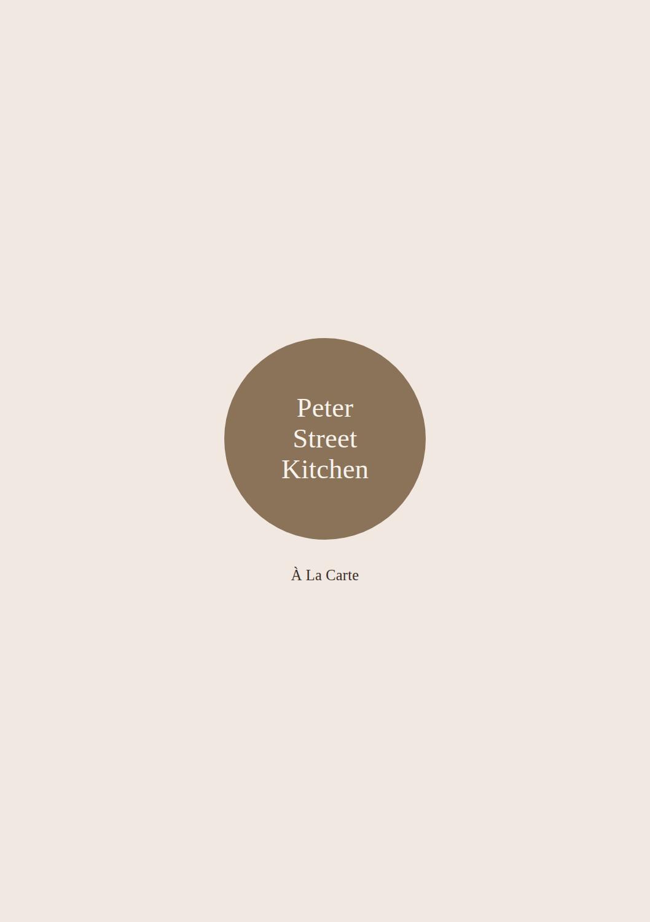Peter Street Kitchen
À La Carte